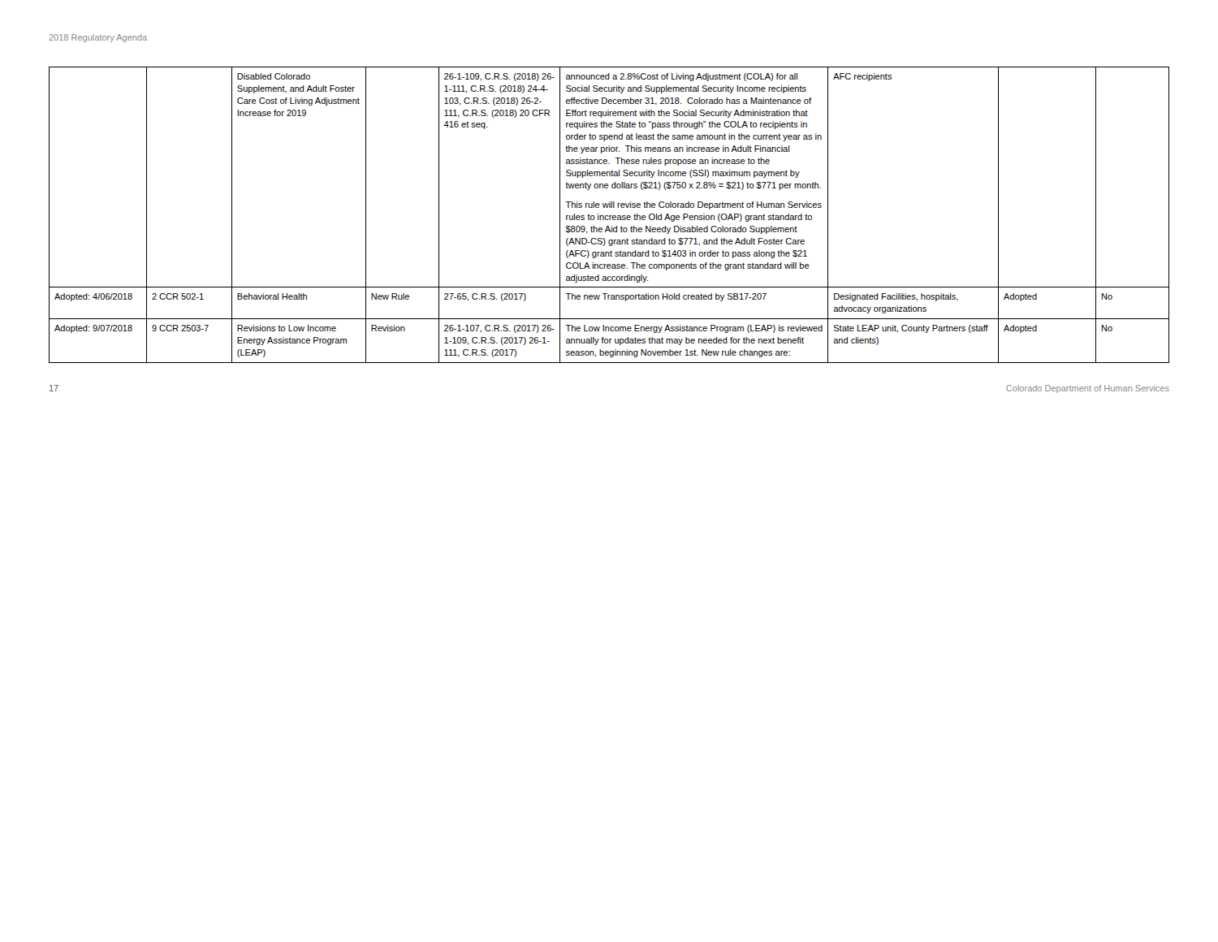2018 Regulatory Agenda
| | | Disabled Colorado Supplement, and Adult Foster Care Cost of Living Adjustment Increase for 2019 | | 26-1-109, C.R.S. (2018) 26-1-111, C.R.S. (2018) 24-4-103, C.R.S. (2018) 26-2-111, C.R.S. (2018) 20 CFR 416 et seq. | announced a 2.8%Cost of Living Adjustment (COLA) for all Social Security and Supplemental Security Income recipients effective December 31, 2018. Colorado has a Maintenance of Effort requirement with the Social Security Administration that requires the State to “pass through” the COLA to recipients in order to spend at least the same amount in the current year as in the year prior. This means an increase in Adult Financial assistance. These rules propose an increase to the Supplemental Security Income (SSI) maximum payment by twenty one dollars ($21) ($750 x 2.8% = $21) to $771 per month. This rule will revise the Colorado Department of Human Services rules to increase the Old Age Pension (OAP) grant standard to $809, the Aid to the Needy Disabled Colorado Supplement (AND-CS) grant standard to $771, and the Adult Foster Care (AFC) grant standard to $1403 in order to pass along the $21 COLA increase. The components of the grant standard will be adjusted accordingly. | AFC recipients | | |
| Adopted: 4/06/2018 | 2 CCR 502-1 | Behavioral Health | New Rule | 27-65, C.R.S. (2017) | The new Transportation Hold created by SB17-207 | Designated Facilities, hospitals, advocacy organizations | Adopted | No |
| Adopted: 9/07/2018 | 9 CCR 2503-7 | Revisions to Low Income Energy Assistance Program (LEAP) | Revision | 26-1-107, C.R.S. (2017) 26-1-109, C.R.S. (2017) 26-1-111, C.R.S. (2017) | The Low Income Energy Assistance Program (LEAP) is reviewed annually for updates that may be needed for the next benefit season, beginning November 1st. New rule changes are: | State LEAP unit, County Partners (staff and clients) | Adopted | No |
17
Colorado Department of Human Services